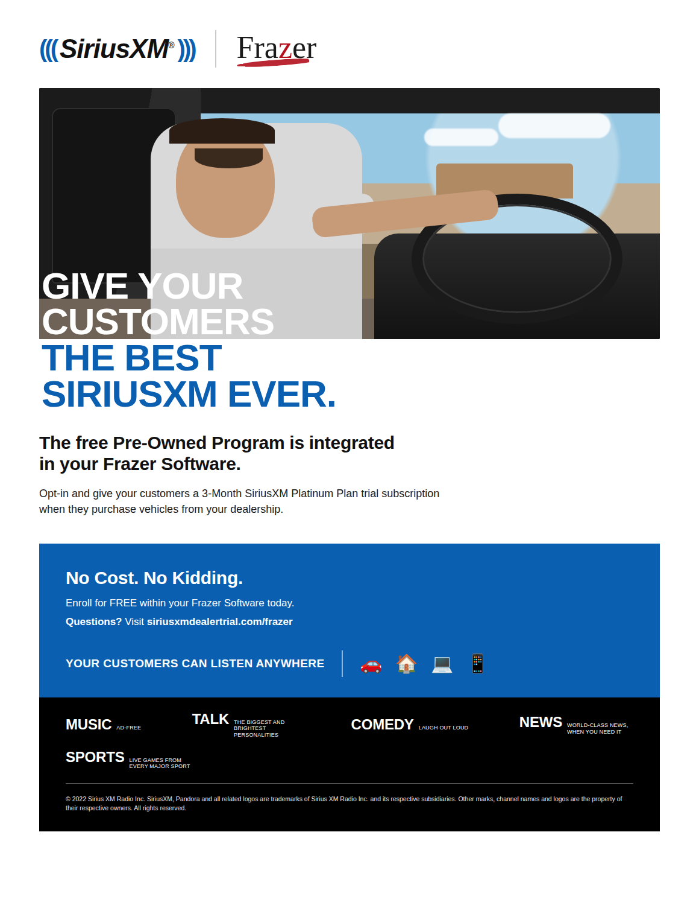((( SiriusXM® )))
Frazer
Give your customers the best SiriusXM ever.
The free Pre-Owned Program is integrated
in your Frazer Software.
Opt-in and give your customers a 3-Month SiriusXM Platinum Plan trial subscription when they purchase vehicles from your dealership.
No Cost. No Kidding.
Enroll for FREE within your Frazer Software today.
Questions? Visit siriusxmdealertrial.com/frazer
Your customers can listen anywhere
🚗 🏠 💻 📱
Music Ad-free
Talk The biggest and brightest personalities
Comedy Laugh out loud
News World-class news, when you need it
Sports Live games from every major sport
© 2022 Sirius XM Radio Inc. SiriusXM, Pandora and all related logos are trademarks of Sirius XM Radio Inc. and its respective subsidiaries. Other marks, channel names and logos are the property of their respective owners. All rights reserved.